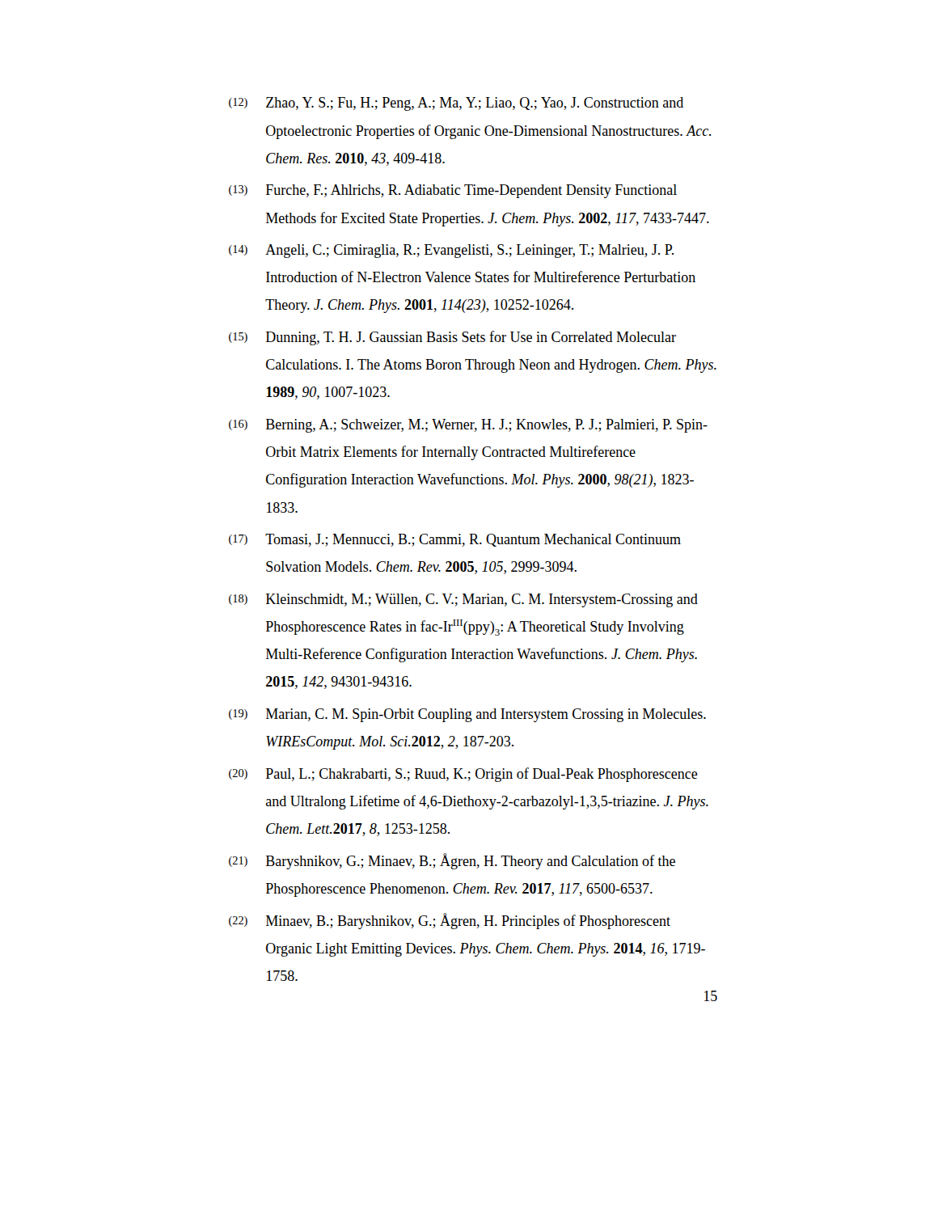(12) Zhao, Y. S.; Fu, H.; Peng, A.; Ma, Y.; Liao, Q.; Yao, J. Construction and Optoelectronic Properties of Organic One-Dimensional Nanostructures. Acc. Chem. Res. 2010, 43, 409-418.
(13) Furche, F.; Ahlrichs, R. Adiabatic Time-Dependent Density Functional Methods for Excited State Properties. J. Chem. Phys. 2002, 117, 7433-7447.
(14) Angeli, C.; Cimiraglia, R.; Evangelisti, S.; Leininger, T.; Malrieu, J. P. Introduction of N-Electron Valence States for Multireference Perturbation Theory. J. Chem. Phys. 2001, 114(23), 10252-10264.
(15) Dunning, T. H. J. Gaussian Basis Sets for Use in Correlated Molecular Calculations. I. The Atoms Boron Through Neon and Hydrogen. Chem. Phys. 1989, 90, 1007-1023.
(16) Berning, A.; Schweizer, M.; Werner, H. J.; Knowles, P. J.; Palmieri, P. Spin-Orbit Matrix Elements for Internally Contracted Multireference Configuration Interaction Wavefunctions. Mol. Phys. 2000, 98(21), 1823-1833.
(17) Tomasi, J.; Mennucci, B.; Cammi, R. Quantum Mechanical Continuum Solvation Models. Chem. Rev. 2005, 105, 2999-3094.
(18) Kleinschmidt, M.; Wüllen, C. V.; Marian, C. M. Intersystem-Crossing and Phosphorescence Rates in fac-IrIII(ppy)3: A Theoretical Study Involving Multi-Reference Configuration Interaction Wavefunctions. J. Chem. Phys. 2015, 142, 94301-94316.
(19) Marian, C. M. Spin-Orbit Coupling and Intersystem Crossing in Molecules. WIREsComput. Mol. Sci. 2012, 2, 187-203.
(20) Paul, L.; Chakrabarti, S.; Ruud, K.; Origin of Dual-Peak Phosphorescence and Ultralong Lifetime of 4,6-Diethoxy-2-carbazolyl-1,3,5-triazine. J. Phys. Chem. Lett. 2017, 8, 1253-1258.
(21) Baryshnikov, G.; Minaev, B.; Ågren, H. Theory and Calculation of the Phosphorescence Phenomenon. Chem. Rev. 2017, 117, 6500-6537.
(22) Minaev, B.; Baryshnikov, G.; Ågren, H. Principles of Phosphorescent Organic Light Emitting Devices. Phys. Chem. Chem. Phys. 2014, 16, 1719-1758.
15